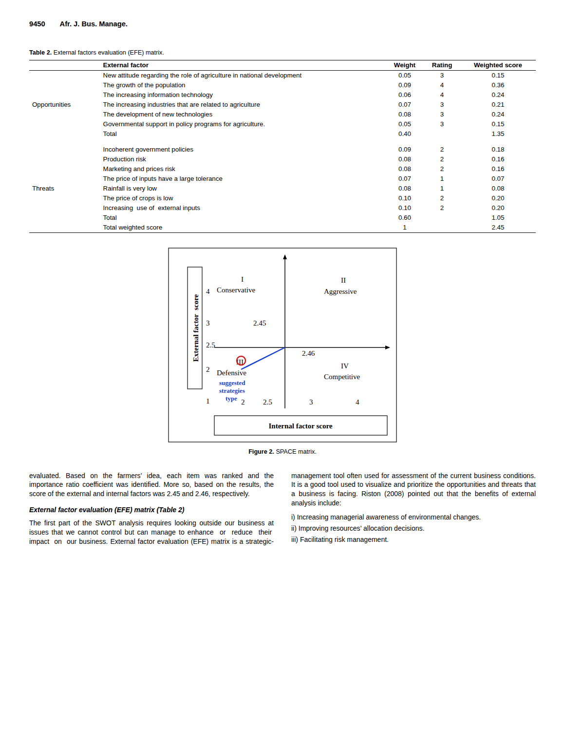9450 Afr. J. Bus. Manage.
Table 2. External factors evaluation (EFE) matrix.
| | External factor | Weight | Rating | Weighted score |
| --- | --- | --- | --- | --- |
| | New attitude regarding the role of agriculture in national development | 0.05 | 3 | 0.15 |
| | The growth of the population | 0.09 | 4 | 0.36 |
| | The increasing information technology | 0.06 | 4 | 0.24 |
| Opportunities | The increasing industries that are related to agriculture | 0.07 | 3 | 0.21 |
| | The development of new technologies | 0.08 | 3 | 0.24 |
| | Governmental support in policy programs for agriculture. | 0.05 | 3 | 0.15 |
| | Total | 0.40 | | 1.35 |
| | Incoherent government policies | 0.09 | 2 | 0.18 |
| | Production risk | 0.08 | 2 | 0.16 |
| | Marketing and prices risk | 0.08 | 2 | 0.16 |
| | The price of inputs have a large tolerance | 0.07 | 1 | 0.07 |
| Threats | Rainfall is very low | 0.08 | 1 | 0.08 |
| | The price of crops is low | 0.10 | 2 | 0.20 |
| | Increasing use of external inputs | 0.10 | 2 | 0.20 |
| | Total | 0.60 | | 1.05 |
| | Total weighted score | 1 | | 2.45 |
External factor score Internal factor score I Conservative II Aggressive III Defensive IV Competitive 4 3 2.5 2 1 2 2.5 3 4 2.45 2.46 suggested strategies type
Figure 2. SPACE matrix.
evaluated. Based on the farmers’ idea, each item was ranked and the importance ratio coefficient was identified. More so, based on the results, the score of the external and internal factors was 2.45 and 2.46, respectively.
External factor evaluation (EFE) matrix (Table 2)
The first part of the SWOT analysis requires looking outside our business at issues that we cannot control but can manage to enhance or reduce their impact on our business. External factor evaluation (EFE) matrix is a strategic-management tool often used for assessment of the current business conditions. It is a good tool used to visualize and prioritize the opportunities and threats that a business is facing. Riston (2008) pointed out that the benefits of external analysis include:
i) Increasing managerial awareness of environmental changes.
ii) Improving resources’ allocation decisions.
iii) Facilitating risk management.